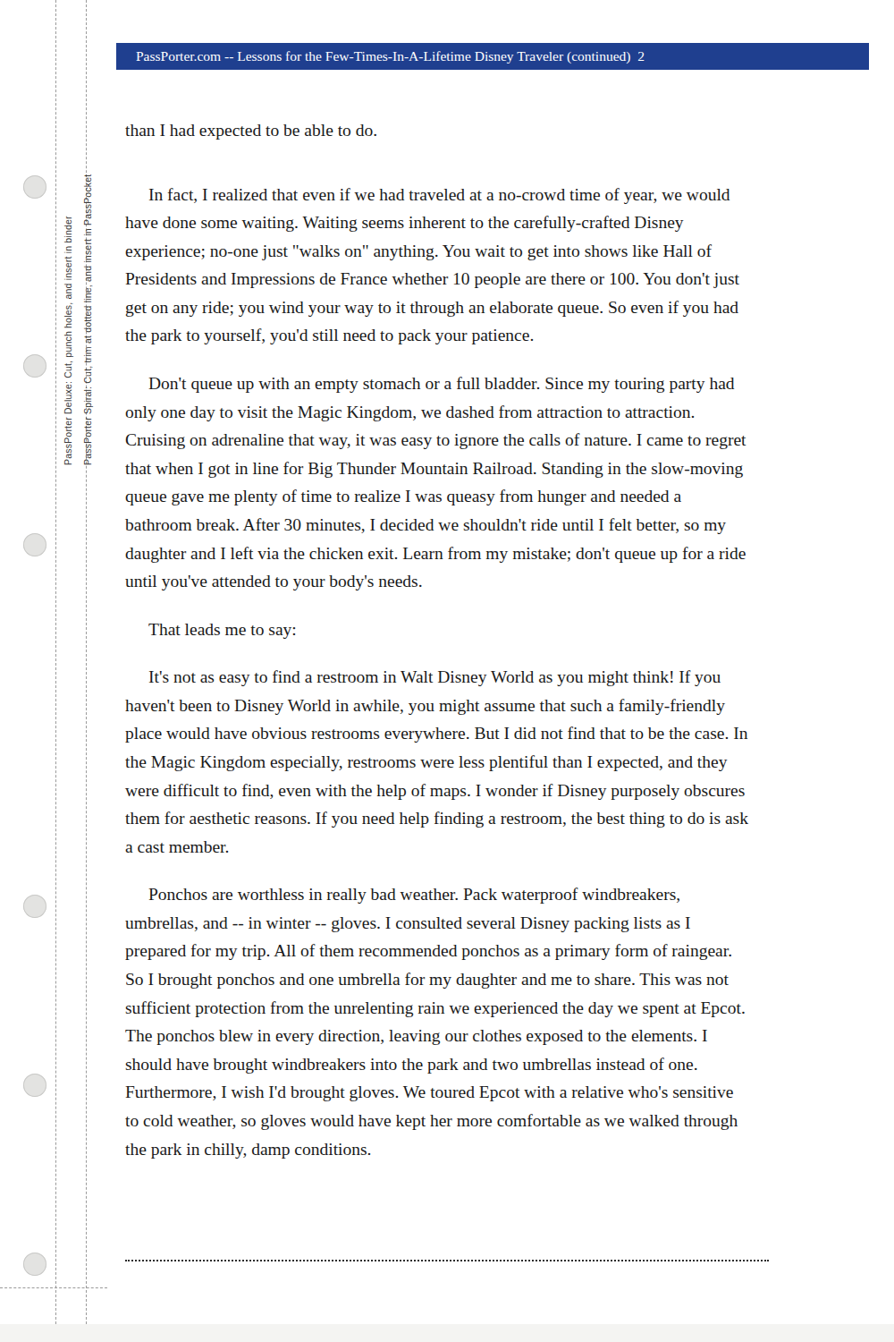PassPorter Deluxe: Cut, punch holes, and insert in binder
PassPorter Spiral: Cut, trim at dotted line, and insert in PassPocket
PassPorter.com -- Lessons for the Few-Times-In-A-Lifetime Disney Traveler (continued) 2
than I had expected to be able to do.
In fact, I realized that even if we had traveled at a no-crowd time of year, we would have done some waiting. Waiting seems inherent to the carefully-crafted Disney experience; no-one just "walks on" anything. You wait to get into shows like Hall of Presidents and Impressions de France whether 10 people are there or 100. You don't just get on any ride; you wind your way to it through an elaborate queue. So even if you had the park to yourself, you'd still need to pack your patience.
Don't queue up with an empty stomach or a full bladder. Since my touring party had only one day to visit the Magic Kingdom, we dashed from attraction to attraction. Cruising on adrenaline that way, it was easy to ignore the calls of nature. I came to regret that when I got in line for Big Thunder Mountain Railroad. Standing in the slow-moving queue gave me plenty of time to realize I was queasy from hunger and needed a bathroom break. After 30 minutes, I decided we shouldn't ride until I felt better, so my daughter and I left via the chicken exit. Learn from my mistake; don't queue up for a ride until you've attended to your body's needs.
That leads me to say:
It's not as easy to find a restroom in Walt Disney World as you might think! If you haven't been to Disney World in awhile, you might assume that such a family-friendly place would have obvious restrooms everywhere. But I did not find that to be the case. In the Magic Kingdom especially, restrooms were less plentiful than I expected, and they were difficult to find, even with the help of maps. I wonder if Disney purposely obscures them for aesthetic reasons. If you need help finding a restroom, the best thing to do is ask a cast member.
Ponchos are worthless in really bad weather. Pack waterproof windbreakers, umbrellas, and -- in winter -- gloves. I consulted several Disney packing lists as I prepared for my trip. All of them recommended ponchos as a primary form of raingear. So I brought ponchos and one umbrella for my daughter and me to share. This was not sufficient protection from the unrelenting rain we experienced the day we spent at Epcot. The ponchos blew in every direction, leaving our clothes exposed to the elements. I should have brought windbreakers into the park and two umbrellas instead of one. Furthermore, I wish I'd brought gloves. We toured Epcot with a relative who's sensitive to cold weather, so gloves would have kept her more comfortable as we walked through the park in chilly, damp conditions.